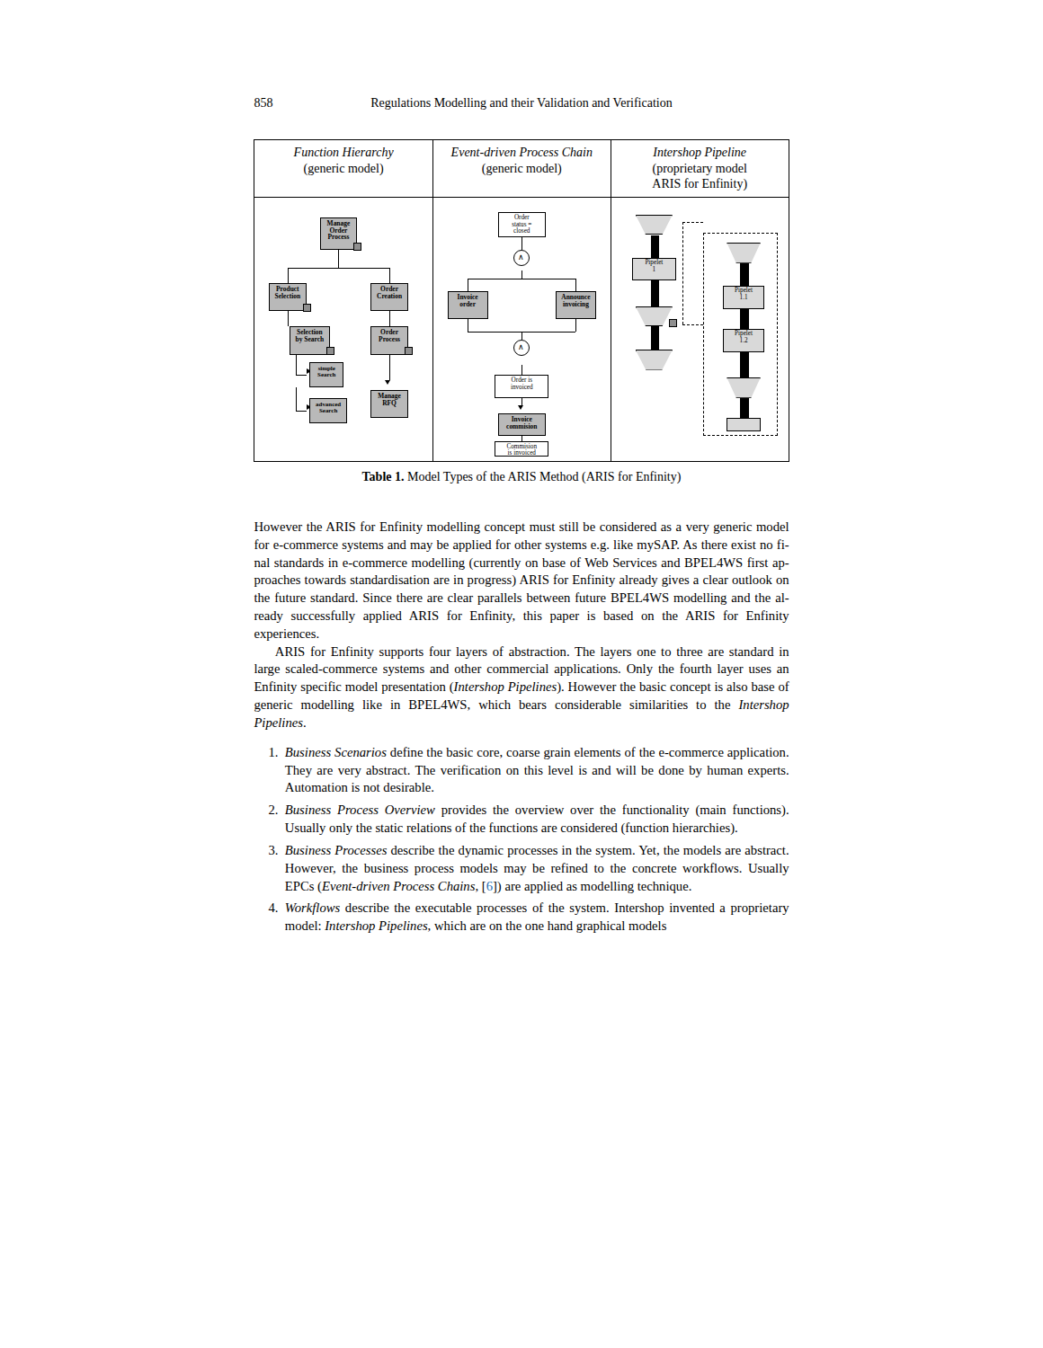858 Regulations Modelling and their Validation and Verification
| Function Hierarchy (generic model) | Event-driven Process Chain (generic model) | Intershop Pipeline (proprietary model ARIS for Enfinity) |
| --- | --- | --- |
| Manage Order Process Product Selection Order Creation Selection by Search simple Search advanced Search Order Process Manage RFQ | Order status = closed ∧ Invoice order Announce invoicing ∧ Order is invoiced Invoice commision Commision is invoiced | Pipelet 1 Pipelet 1.1 Pipelet 1.2 |
Table 1. Model Types of the ARIS Method (ARIS for Enfinity)
However the ARIS for Enfinity modelling concept must still be considered as a very generic model for e-commerce systems and may be applied for other systems e.g. like mySAP. As there exist no final standards in e-commerce modelling (currently on base of Web Services and BPEL4WS first approaches towards standardisation are in progress) ARIS for Enfinity already gives a clear outlook on the future standard. Since there are clear parallels between future BPEL4WS modelling and the already successfully applied ARIS for Enfinity, this paper is based on the ARIS for Enfinity experiences.
ARIS for Enfinity supports four layers of abstraction. The layers one to three are standard in large scaled-commerce systems and other commercial applications. Only the fourth layer uses an Enfinity specific model presentation (Intershop Pipelines). However the basic concept is also base of generic modelling like in BPEL4WS, which bears considerable similarities to the Intershop Pipelines.
Business Scenarios define the basic core, coarse grain elements of the e-commerce application. They are very abstract. The verification on this level is and will be done by human experts. Automation is not desirable.
Business Process Overview provides the overview over the functionality (main functions). Usually only the static relations of the functions are considered (function hierarchies).
Business Processes describe the dynamic processes in the system. Yet, the models are abstract. However, the business process models may be refined to the concrete workflows. Usually EPCs (Event-driven Process Chains, [6]) are applied as modelling technique.
Workflows describe the executable processes of the system. Intershop invented a proprietary model: Intershop Pipelines, which are on the one hand graphical models